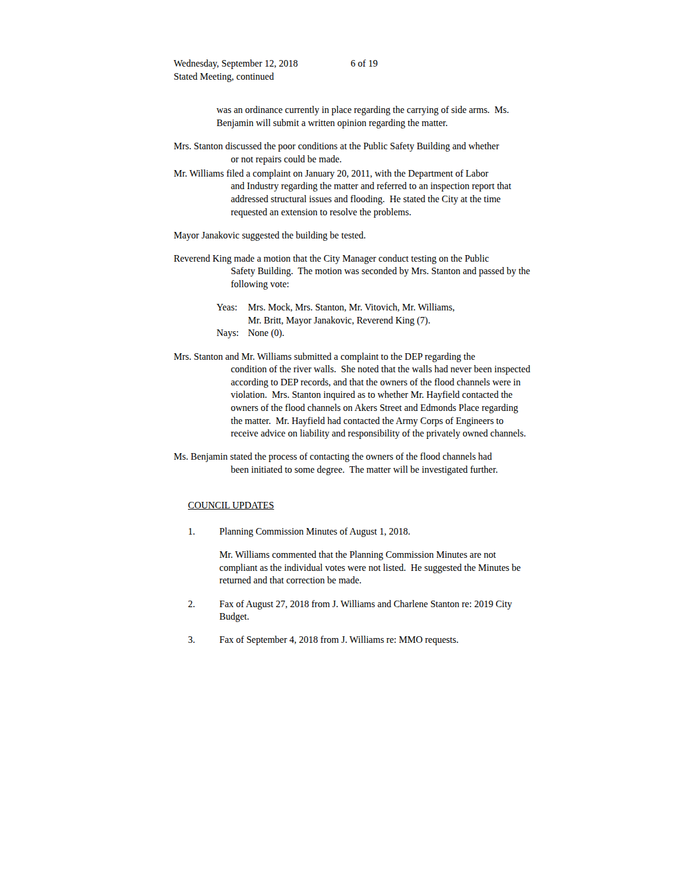Wednesday, September 12, 20186 of 19 Stated Meeting, continued
was an ordinance currently in place regarding the carrying of side arms. Ms. Benjamin will submit a written opinion regarding the matter.
Mrs. Stanton discussed the poor conditions at the Public Safety Building and whether or not repairs could be made.
Mr. Williams filed a complaint on January 20, 2011, with the Department of Labor and Industry regarding the matter and referred to an inspection report that addressed structural issues and flooding. He stated the City at the time requested an extension to resolve the problems.
Mayor Janakovic suggested the building be tested.
Reverend King made a motion that the City Manager conduct testing on the Public Safety Building. The motion was seconded by Mrs. Stanton and passed by the following vote:
Yeas: Mrs. Mock, Mrs. Stanton, Mr. Vitovich, Mr. Williams, Mr. Britt, Mayor Janakovic, Reverend King (7). Nays: None (0).
Mrs. Stanton and Mr. Williams submitted a complaint to the DEP regarding the condition of the river walls. She noted that the walls had never been inspected according to DEP records, and that the owners of the flood channels were in violation. Mrs. Stanton inquired as to whether Mr. Hayfield contacted the owners of the flood channels on Akers Street and Edmonds Place regarding the matter. Mr. Hayfield had contacted the Army Corps of Engineers to receive advice on liability and responsibility of the privately owned channels.
Ms. Benjamin stated the process of contacting the owners of the flood channels had been initiated to some degree. The matter will be investigated further.
COUNCIL UPDATES
1. Planning Commission Minutes of August 1, 2018.
Mr. Williams commented that the Planning Commission Minutes are not compliant as the individual votes were not listed. He suggested the Minutes be returned and that correction be made.
2. Fax of August 27, 2018 from J. Williams and Charlene Stanton re: 2019 City Budget.
3. Fax of September 4, 2018 from J. Williams re: MMO requests.